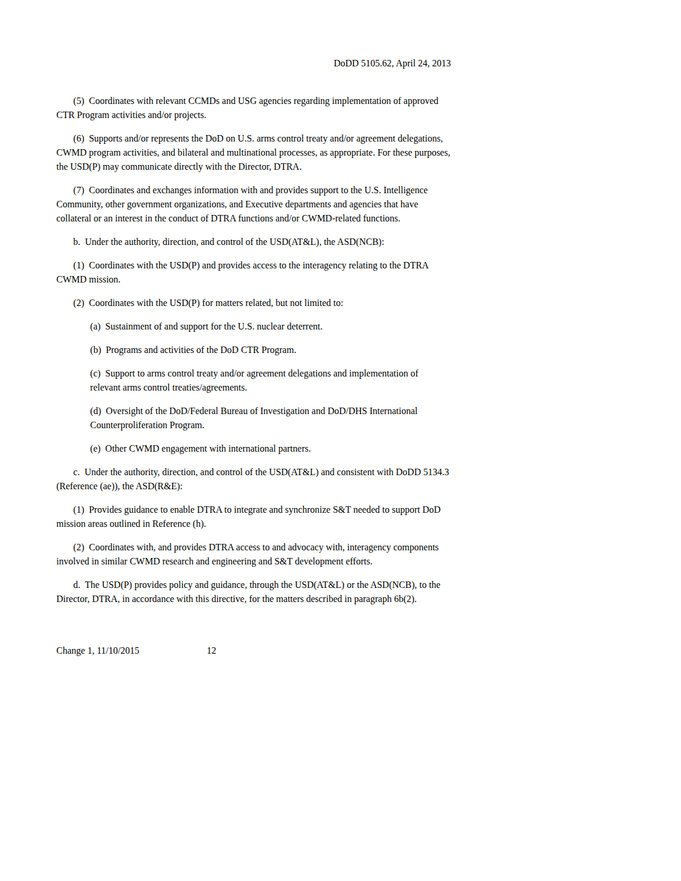DoDD 5105.62, April 24, 2013
(5) Coordinates with relevant CCMDs and USG agencies regarding implementation of approved CTR Program activities and/or projects.
(6) Supports and/or represents the DoD on U.S. arms control treaty and/or agreement delegations, CWMD program activities, and bilateral and multinational processes, as appropriate. For these purposes, the USD(P) may communicate directly with the Director, DTRA.
(7) Coordinates and exchanges information with and provides support to the U.S. Intelligence Community, other government organizations, and Executive departments and agencies that have collateral or an interest in the conduct of DTRA functions and/or CWMD-related functions.
b. Under the authority, direction, and control of the USD(AT&L), the ASD(NCB):
(1) Coordinates with the USD(P) and provides access to the interagency relating to the DTRA CWMD mission.
(2) Coordinates with the USD(P) for matters related, but not limited to:
(a) Sustainment of and support for the U.S. nuclear deterrent.
(b) Programs and activities of the DoD CTR Program.
(c) Support to arms control treaty and/or agreement delegations and implementation of relevant arms control treaties/agreements.
(d) Oversight of the DoD/Federal Bureau of Investigation and DoD/DHS International Counterproliferation Program.
(e) Other CWMD engagement with international partners.
c. Under the authority, direction, and control of the USD(AT&L) and consistent with DoDD 5134.3 (Reference (ae)), the ASD(R&E):
(1) Provides guidance to enable DTRA to integrate and synchronize S&T needed to support DoD mission areas outlined in Reference (h).
(2) Coordinates with, and provides DTRA access to and advocacy with, interagency components involved in similar CWMD research and engineering and S&T development efforts.
d. The USD(P) provides policy and guidance, through the USD(AT&L) or the ASD(NCB), to the Director, DTRA, in accordance with this directive, for the matters described in paragraph 6b(2).
Change 1, 11/10/2015 12